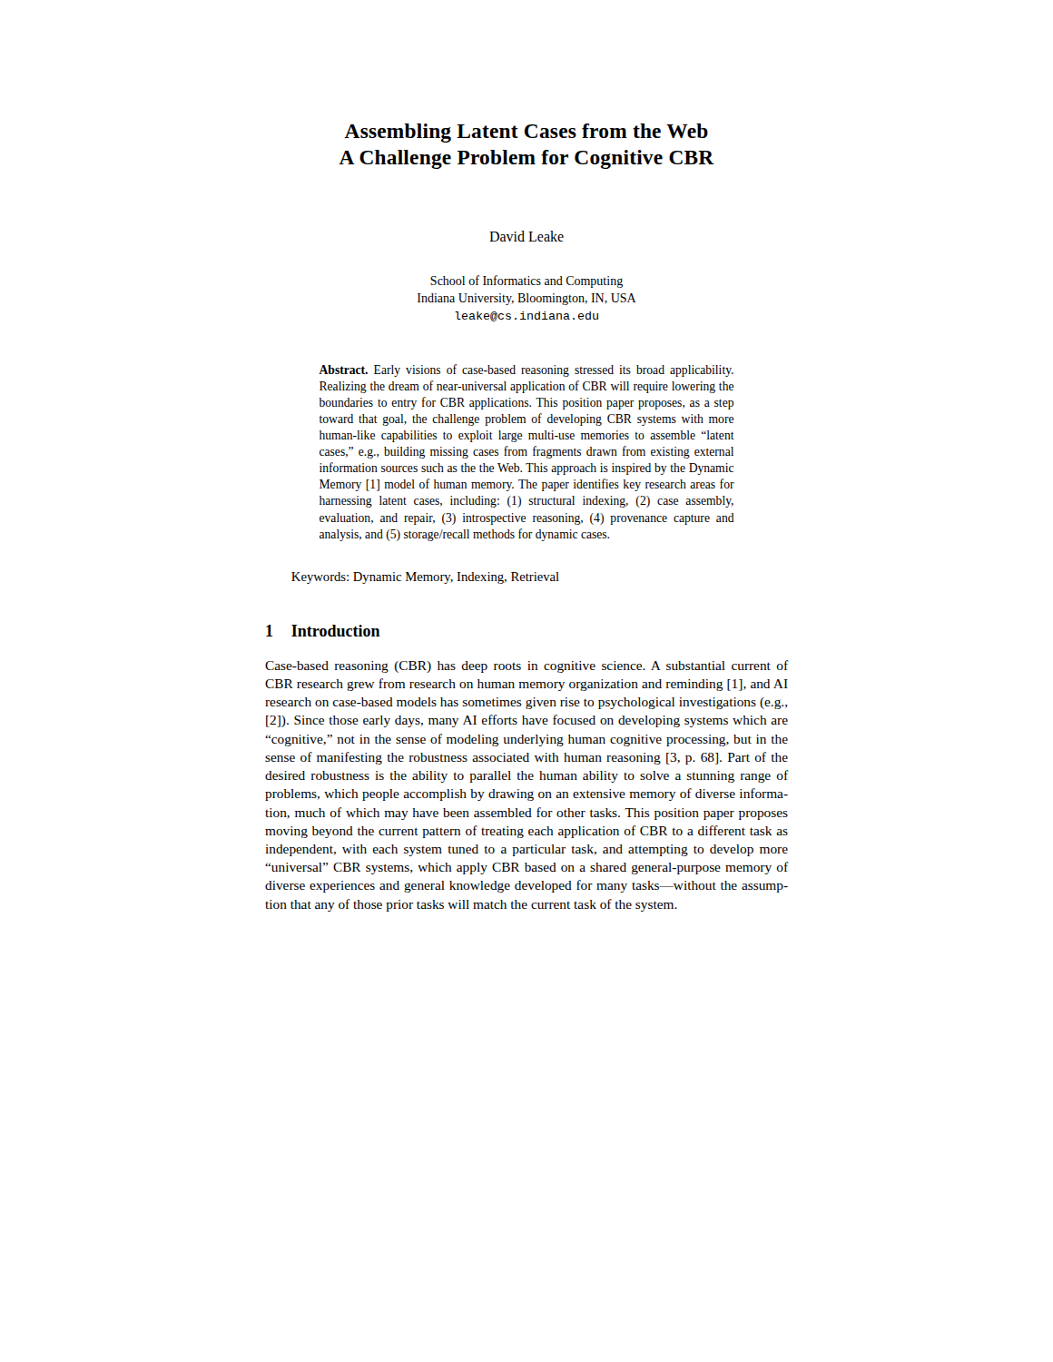Assembling Latent Cases from the Web
A Challenge Problem for Cognitive CBR
David Leake
School of Informatics and Computing
Indiana University, Bloomington, IN, USA
leake@cs.indiana.edu
Abstract. Early visions of case-based reasoning stressed its broad applicability. Realizing the dream of near-universal application of CBR will require lowering the boundaries to entry for CBR applications. This position paper proposes, as a step toward that goal, the challenge problem of developing CBR systems with more human-like capabilities to exploit large multi-use memories to assemble “latent cases,” e.g., building missing cases from fragments drawn from existing external information sources such as the the Web. This approach is inspired by the Dynamic Memory [1] model of human memory. The paper identifies key research areas for harnessing latent cases, including: (1) structural indexing, (2) case assembly, evaluation, and repair, (3) introspective reasoning, (4) provenance capture and analysis, and (5) storage/recall methods for dynamic cases.
Keywords: Dynamic Memory, Indexing, Retrieval
1 Introduction
Case-based reasoning (CBR) has deep roots in cognitive science. A substantial current of CBR research grew from research on human memory organization and reminding [1], and AI research on case-based models has sometimes given rise to psychological investigations (e.g., [2]). Since those early days, many AI efforts have focused on developing systems which are “cognitive,” not in the sense of modeling underlying human cognitive processing, but in the sense of manifesting the robustness associated with human reasoning [3, p. 68]. Part of the desired robustness is the ability to parallel the human ability to solve a stunning range of problems, which people accomplish by drawing on an extensive memory of diverse information, much of which may have been assembled for other tasks. This position paper proposes moving beyond the current pattern of treating each application of CBR to a different task as independent, with each system tuned to a particular task, and attempting to develop more “universal” CBR systems, which apply CBR based on a shared general-purpose memory of diverse experiences and general knowledge developed for many tasks—without the assumption that any of those prior tasks will match the current task of the system.